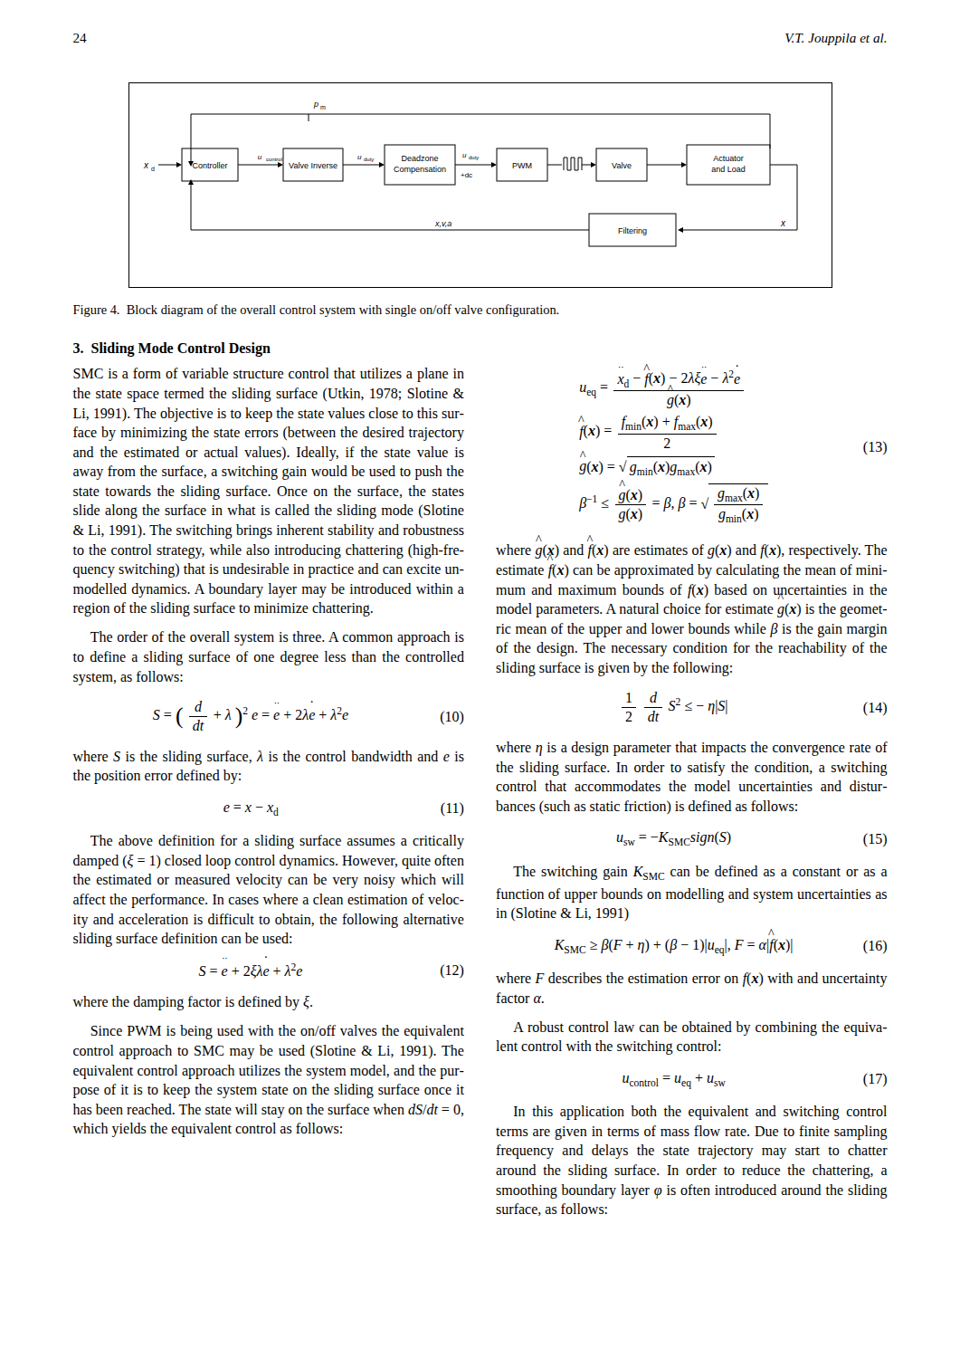24 V.T. Jouppila et al.
p m x d Controller u control Valve Inverse u duty Deadzone Compensation u duty +dc PWM Valve Actuator and Load x Filtering x,v,a
Figure 4. Block diagram of the overall control system with single on/off valve configuration.
3. Sliding Mode Control Design
SMC is a form of variable structure control that utilizes a plane in the state space termed the sliding surface (Utkin, 1978; Slotine & Li, 1991). The objective is to keep the state values close to this surface by minimizing the state errors (between the desired trajectory and the estimated or actual values). Ideally, if the state value is away from the surface, a switching gain would be used to push the state towards the sliding surface. Once on the surface, the states slide along the surface in what is called the sliding mode (Slotine & Li, 1991). The switching brings inherent stability and robustness to the control strategy, while also introducing chattering (high-frequency switching) that is undesirable in practice and can excite un-modelled dynamics. A boundary layer may be introduced within a region of the sliding surface to minimize chattering.
The order of the overall system is three. A common approach is to define a sliding surface of one degree less than the controlled system, as follows:
S = ( ddt + λ )2 e = e + 2λe + λ2e (10)
where S is the sliding surface, λ is the control bandwidth and e is the position error defined by:
e = x − xd (11)
The above definition for a sliding surface assumes a critically damped (ξ = 1) closed loop control dynamics. However, quite often the estimated or measured velocity can be very noisy which will affect the performance. In cases where a clean estimation of velocity and acceleration is difficult to obtain, the following alternative sliding surface definition can be used:
S = e + 2ξλ e + λ2e (12)
where the damping factor is defined by ξ.
Since PWM is being used with the on/off valves the equivalent control approach to SMC may be used (Slotine & Li, 1991). The equivalent control approach utilizes the system model, and the purpose of it is to keep the system state on the sliding surface once it has been reached. The state will stay on the surface when dS/dt = 0, which yields the equivalent control as follows:
ueq = xd − f(x) − 2λξ e − λ2e g(x)
f(x) = fmin(x) + fmax(x) 2
g(x) = √gmin(x)gmax(x)
β−1 ≤ g(x) g(x) = β, β = √ gmax(x) gmin(x)
(13)
where g(x) and f(x) are estimates of g(x) and f(x), respectively. The estimate f(x) can be approximated by calculating the mean of minimum and maximum bounds of f(x) based on uncertainties in the model parameters. A natural choice for estimate g(x) is the geometric mean of the upper and lower bounds while β is the gain margin of the design. The necessary condition for the reachability of the sliding surface is given by the following:
12 ddt S2 ≤ − η|S| (14)
where η is a design parameter that impacts the convergence rate of the sliding surface. In order to satisfy the condition, a switching control that accommodates the model uncertainties and disturbances (such as static friction) is defined as follows:
usw = −KSMCsign(S) (15)
The switching gain KSMC can be defined as a constant or as a function of upper bounds on modelling and system uncertainties as in (Slotine & Li, 1991)
KSMC ≥ β(F + η) + (β − 1)|ueq|, F = α|f(x)| (16)
where F describes the estimation error on f(x) with and uncertainty factor α.
A robust control law can be obtained by combining the equivalent control with the switching control:
ucontrol = ueq + usw (17)
In this application both the equivalent and switching control terms are given in terms of mass flow rate. Due to finite sampling frequency and delays the state trajectory may start to chatter around the sliding surface. In order to reduce the chattering, a smoothing boundary layer φ is often introduced around the sliding surface, as follows: